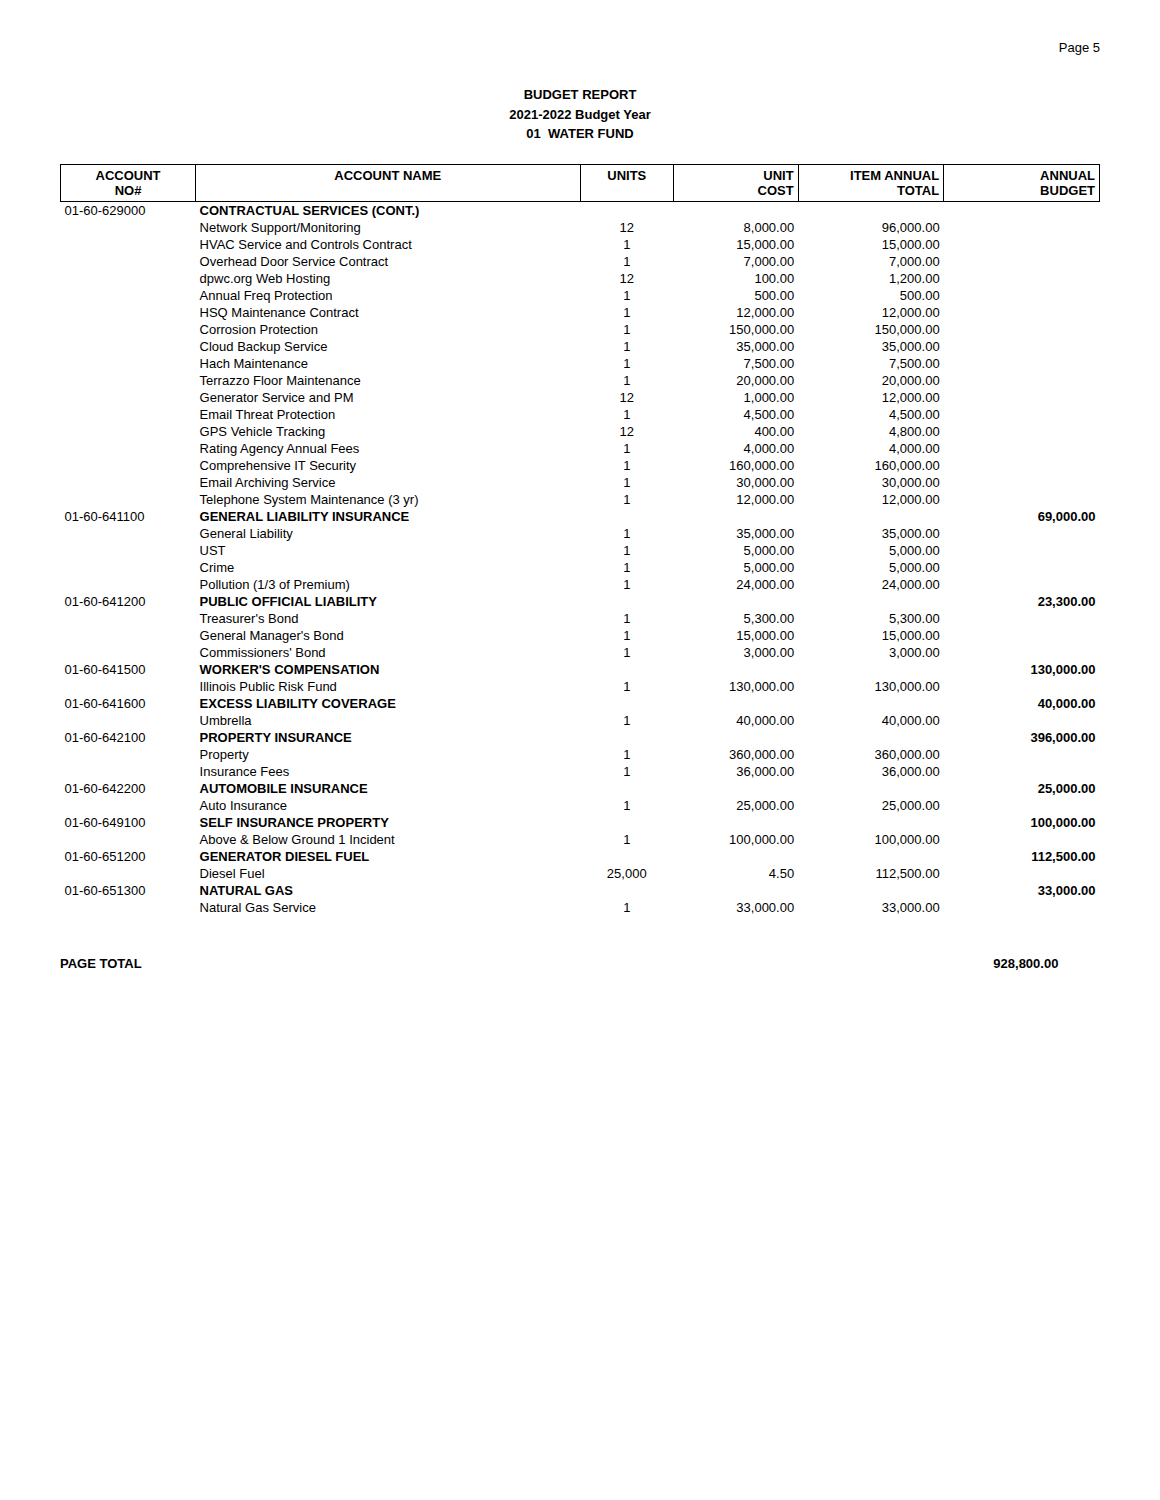Page 5
BUDGET REPORT
2021-2022 Budget Year
01 WATER FUND
| ACCOUNT NO# | ACCOUNT NAME | UNITS | UNIT COST | ITEM ANNUAL TOTAL | ANNUAL BUDGET |
| --- | --- | --- | --- | --- | --- |
| 01-60-629000 | CONTRACTUAL SERVICES (CONT.) | | | | |
| | Network Support/Monitoring | 12 | 8,000.00 | 96,000.00 | |
| | HVAC Service and Controls Contract | 1 | 15,000.00 | 15,000.00 | |
| | Overhead Door Service Contract | 1 | 7,000.00 | 7,000.00 | |
| | dpwc.org Web Hosting | 12 | 100.00 | 1,200.00 | |
| | Annual Freq Protection | 1 | 500.00 | 500.00 | |
| | HSQ Maintenance Contract | 1 | 12,000.00 | 12,000.00 | |
| | Corrosion Protection | 1 | 150,000.00 | 150,000.00 | |
| | Cloud Backup Service | 1 | 35,000.00 | 35,000.00 | |
| | Hach Maintenance | 1 | 7,500.00 | 7,500.00 | |
| | Terrazzo Floor Maintenance | 1 | 20,000.00 | 20,000.00 | |
| | Generator Service and PM | 12 | 1,000.00 | 12,000.00 | |
| | Email Threat Protection | 1 | 4,500.00 | 4,500.00 | |
| | GPS Vehicle Tracking | 12 | 400.00 | 4,800.00 | |
| | Rating Agency Annual Fees | 1 | 4,000.00 | 4,000.00 | |
| | Comprehensive IT Security | 1 | 160,000.00 | 160,000.00 | |
| | Email Archiving Service | 1 | 30,000.00 | 30,000.00 | |
| | Telephone System Maintenance (3 yr) | 1 | 12,000.00 | 12,000.00 | |
| 01-60-641100 | GENERAL LIABILITY INSURANCE | | | | 69,000.00 |
| | General Liability | 1 | 35,000.00 | 35,000.00 | |
| | UST | 1 | 5,000.00 | 5,000.00 | |
| | Crime | 1 | 5,000.00 | 5,000.00 | |
| | Pollution (1/3 of Premium) | 1 | 24,000.00 | 24,000.00 | |
| 01-60-641200 | PUBLIC OFFICIAL LIABILITY | | | | 23,300.00 |
| | Treasurer's Bond | 1 | 5,300.00 | 5,300.00 | |
| | General Manager's Bond | 1 | 15,000.00 | 15,000.00 | |
| | Commissioners' Bond | 1 | 3,000.00 | 3,000.00 | |
| 01-60-641500 | WORKER'S COMPENSATION | | | | 130,000.00 |
| | Illinois Public Risk Fund | 1 | 130,000.00 | 130,000.00 | |
| 01-60-641600 | EXCESS LIABILITY COVERAGE | | | | 40,000.00 |
| | Umbrella | 1 | 40,000.00 | 40,000.00 | |
| 01-60-642100 | PROPERTY INSURANCE | | | | 396,000.00 |
| | Property | 1 | 360,000.00 | 360,000.00 | |
| | Insurance Fees | 1 | 36,000.00 | 36,000.00 | |
| 01-60-642200 | AUTOMOBILE INSURANCE | | | | 25,000.00 |
| | Auto Insurance | 1 | 25,000.00 | 25,000.00 | |
| 01-60-649100 | SELF INSURANCE PROPERTY | | | | 100,000.00 |
| | Above & Below Ground 1 Incident | 1 | 100,000.00 | 100,000.00 | |
| 01-60-651200 | GENERATOR DIESEL FUEL | | | | 112,500.00 |
| | Diesel Fuel | 25,000 | 4.50 | 112,500.00 | |
| 01-60-651300 | NATURAL GAS | | | | 33,000.00 |
| | Natural Gas Service | 1 | 33,000.00 | 33,000.00 | |
PAGE TOTAL 928,800.00